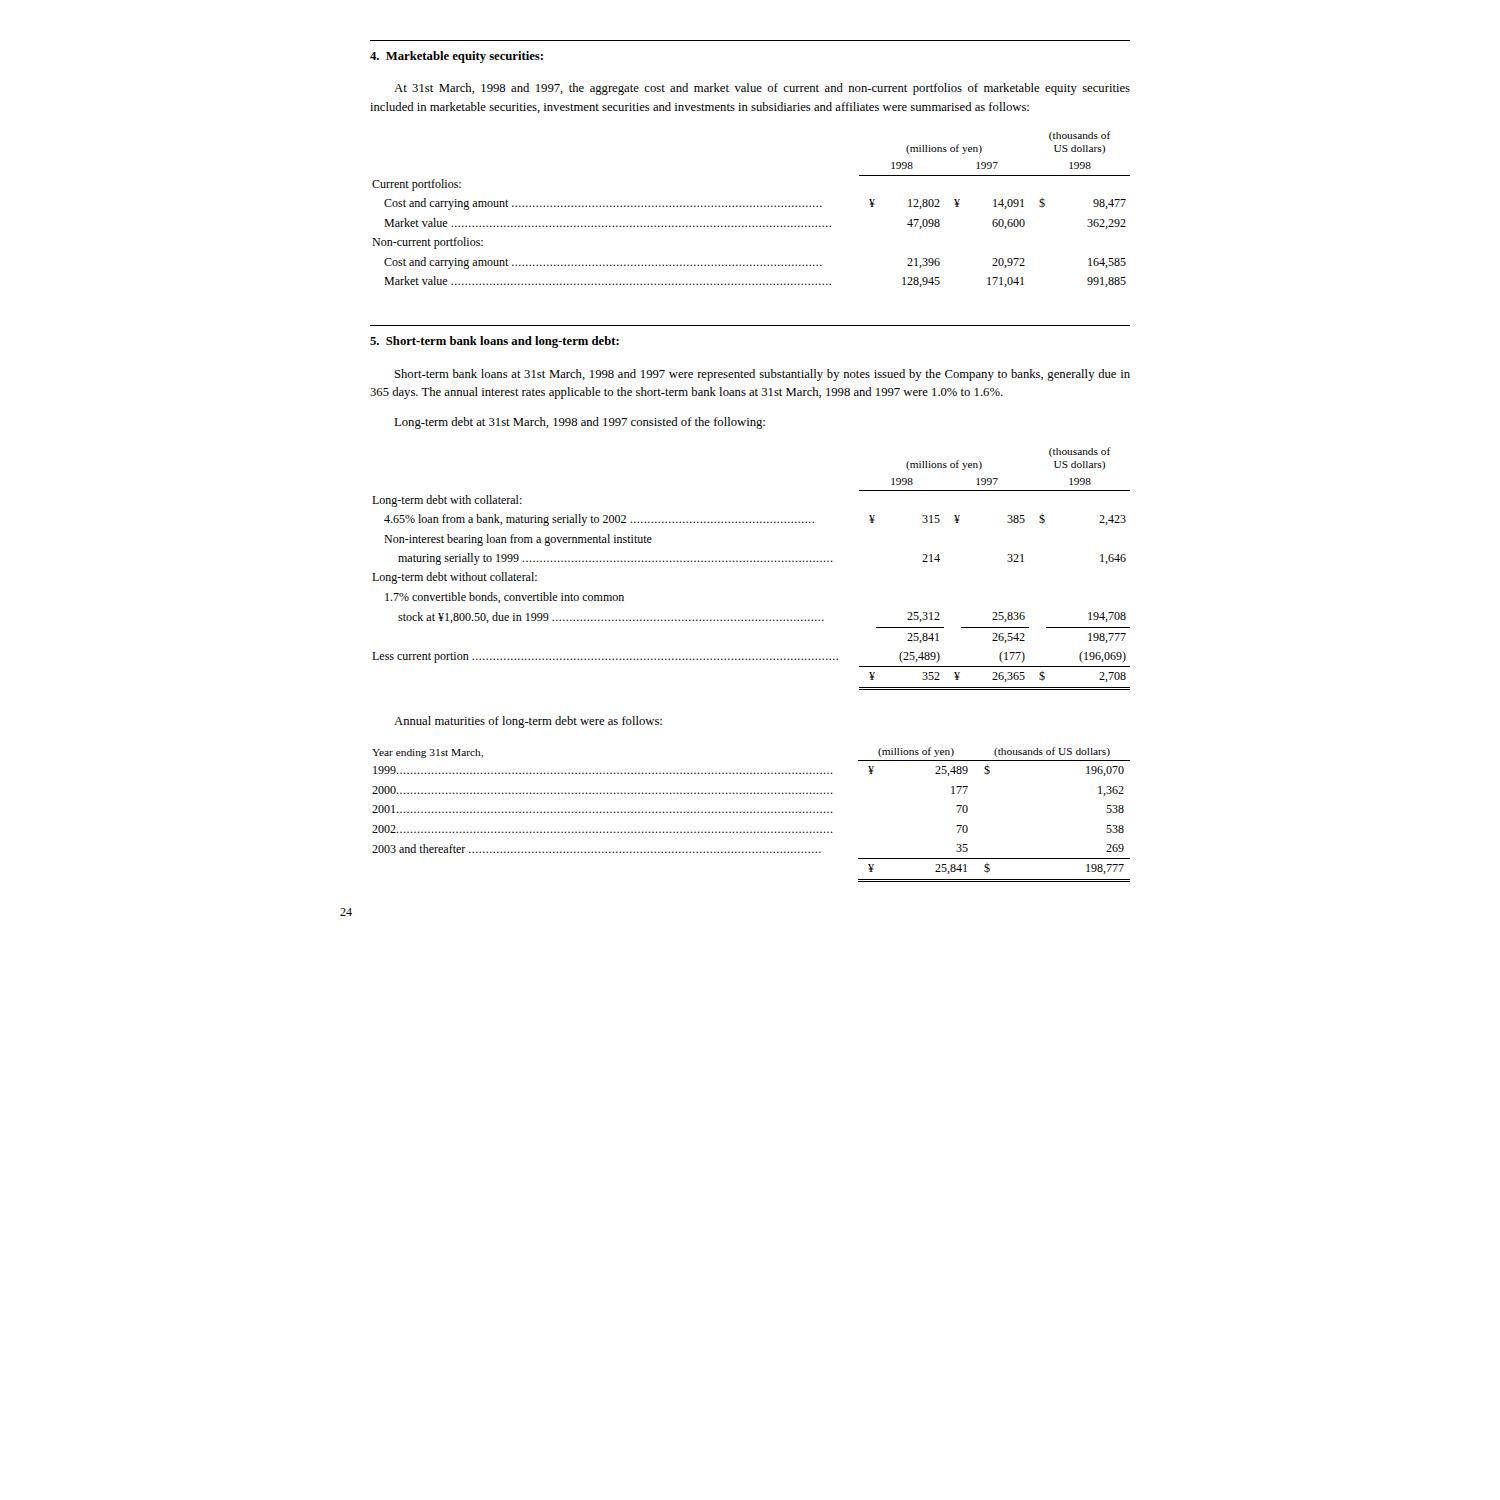4. Marketable equity securities:
At 31st March, 1998 and 1997, the aggregate cost and market value of current and non-current portfolios of marketable equity securities included in marketable securities, investment securities and investments in subsidiaries and affiliates were summarised as follows:
| | (millions of yen) | (thousands of US dollars) |
| | 1998 | 1997 | 1998 |
| Current portfolios: | | | | | | |
| Cost and carrying amount ......................................................................................... | ¥ | 12,802 | ¥ | 14,091 | $ | 98,477 |
| Market value ............................................................................................................. | | 47,098 | | 60,600 | | 362,292 |
| Non-current portfolios: | | | | | | |
| Cost and carrying amount ......................................................................................... | | 21,396 | | 20,972 | | 164,585 |
| Market value ............................................................................................................. | | 128,945 | | 171,041 | | 991,885 |
5. Short-term bank loans and long-term debt:
Short-term bank loans at 31st March, 1998 and 1997 were represented substantially by notes issued by the Company to banks, generally due in 365 days. The annual interest rates applicable to the short-term bank loans at 31st March, 1998 and 1997 were 1.0% to 1.6%.
Long-term debt at 31st March, 1998 and 1997 consisted of the following:
| | (millions of yen) | (thousands of US dollars) |
| | 1998 | 1997 | 1998 |
| Long-term debt with collateral: | | | | | | |
| 4.65% loan from a bank, maturing serially to 2002 ..................................................... | ¥ | 315 | ¥ | 385 | $ | 2,423 |
| Non-interest bearing loan from a governmental institute | | | | | | |
| maturing serially to 1999 ......................................................................................... | | 214 | | 321 | | 1,646 |
| Long-term debt without collateral: | | | | | | |
| 1.7% convertible bonds, convertible into common | | | | | | |
| stock at ¥1,800.50, due in 1999 .............................................................................. | | 25,312 | | 25,836 | | 194,708 |
| | | 25,841 | | 26,542 | | 198,777 |
| Less current portion ......................................................................................................... | | (25,489) | | (177) | | (196,069) |
| | ¥ | 352 | ¥ | 26,365 | $ | 2,708 |
Annual maturities of long-term debt were as follows:
| Year ending 31st March, | (millions of yen) | (thousands of US dollars) |
| --- | --- | --- |
| 1999 ............................................................................................................................. | ¥ | 25,489 | $ | 196,070 |
| 2000 ............................................................................................................................. | | 177 | | 1,362 |
| 2001 ............................................................................................................................. | | 70 | | 538 |
| 2002 ............................................................................................................................. | | 70 | | 538 |
| 2003 and thereafter ..................................................................................................... | | 35 | | 269 |
| | ¥ | 25,841 | $ | 198,777 |
24